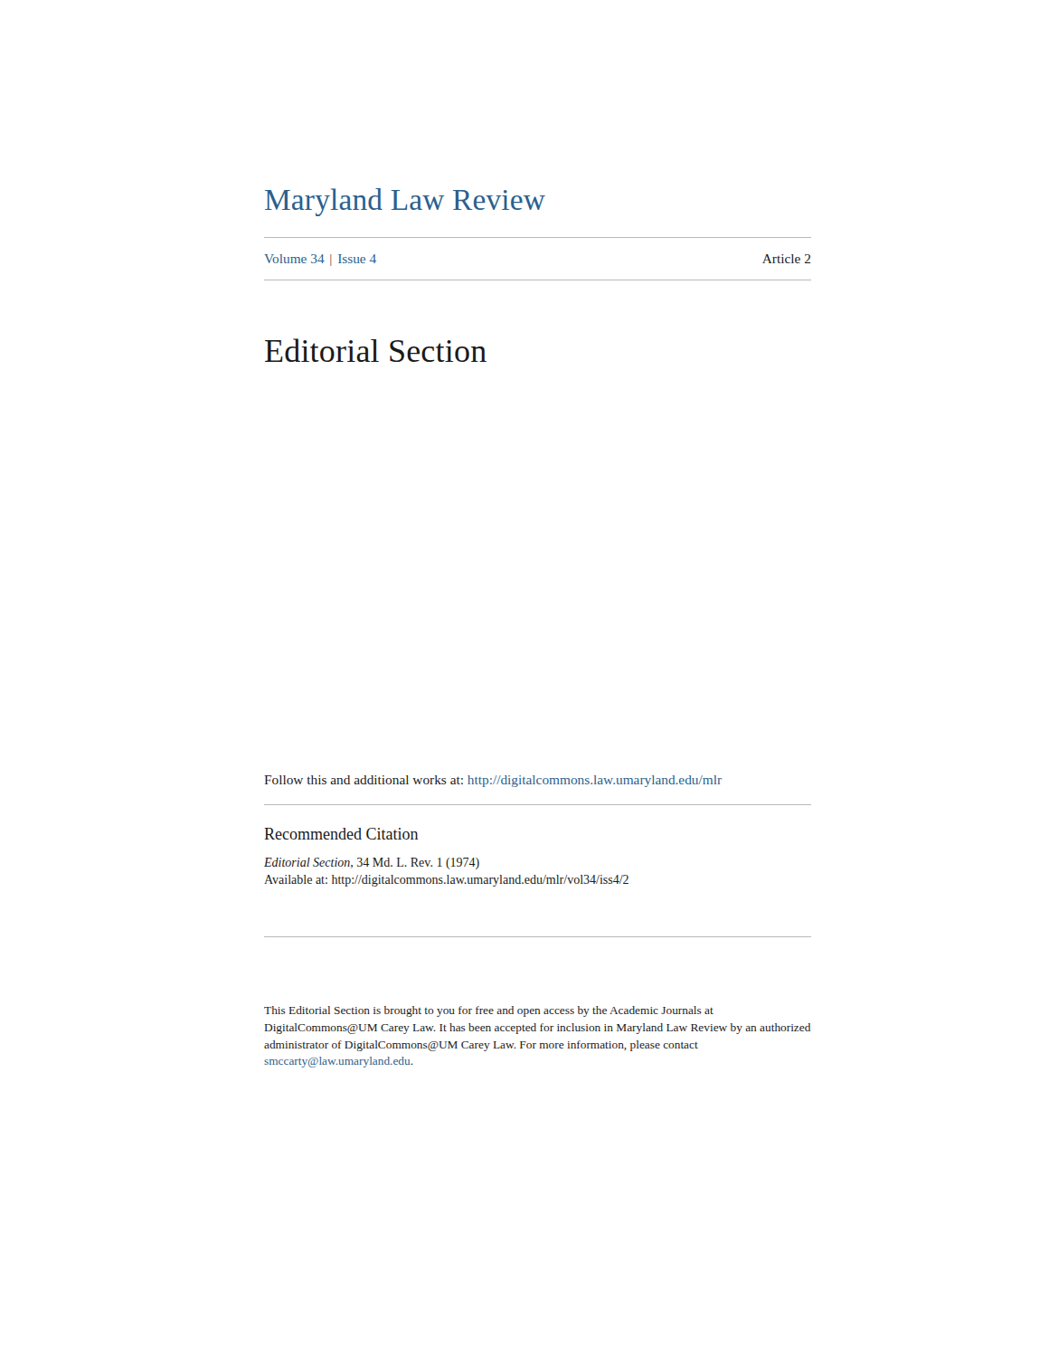Maryland Law Review
Volume 34|Issue 4
Article 2
Editorial Section
Follow this and additional works at: http://digitalcommons.law.umaryland.edu/mlr
Recommended Citation
Editorial Section, 34 Md. L. Rev. 1 (1974)
Available at: http://digitalcommons.law.umaryland.edu/mlr/vol34/iss4/2
This Editorial Section is brought to you for free and open access by the Academic Journals at DigitalCommons@UM Carey Law. It has been accepted for inclusion in Maryland Law Review by an authorized administrator of DigitalCommons@UM Carey Law. For more information, please contact smccarty@law.umaryland.edu.